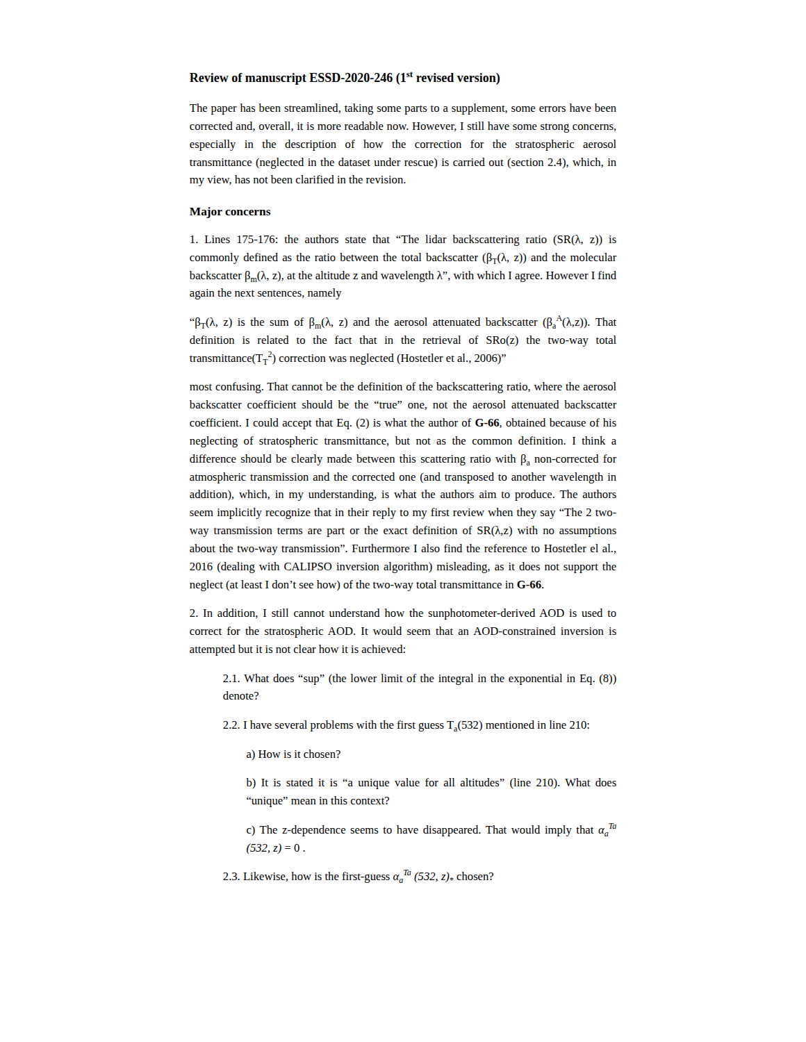Review of manuscript ESSD-2020-246 (1st revised version)
The paper has been streamlined, taking some parts to a supplement, some errors have been corrected and, overall, it is more readable now. However, I still have some strong concerns, especially in the description of how the correction for the stratospheric aerosol transmittance (neglected in the dataset under rescue) is carried out (section 2.4), which, in my view, has not been clarified in the revision.
Major concerns
1. Lines 175-176: the authors state that “The lidar backscattering ratio (SR(λ, z)) is commonly defined as the ratio between the total backscatter (βT(λ, z)) and the molecular backscatter βm(λ, z), at the altitude z and wavelength λ”, with which I agree. However I find again the next sentences, namely
“βT(λ, z) is the sum of βm(λ, z) and the aerosol attenuated backscatter (βaA(λ,z)). That definition is related to the fact that in the retrieval of SRo(z) the two-way total transmittance(TT2) correction was neglected (Hostetler et al., 2006)”
most confusing. That cannot be the definition of the backscattering ratio, where the aerosol backscatter coefficient should be the “true” one, not the aerosol attenuated backscatter coefficient. I could accept that Eq. (2) is what the author of G-66, obtained because of his neglecting of stratospheric transmittance, but not as the common definition. I think a difference should be clearly made between this scattering ratio with βa non-corrected for atmospheric transmission and the corrected one (and transposed to another wavelength in addition), which, in my understanding, is what the authors aim to produce. The authors seem implicitly recognize that in their reply to my first review when they say “The 2 two-way transmission terms are part or the exact definition of SR(λ,z) with no assumptions about the two-way transmission”. Furthermore I also find the reference to Hostetler el al., 2016 (dealing with CALIPSO inversion algorithm) misleading, as it does not support the neglect (at least I don’t see how) of the two-way total transmittance in G-66.
2. In addition, I still cannot understand how the sunphotometer-derived AOD is used to correct for the stratospheric AOD. It would seem that an AOD-constrained inversion is attempted but it is not clear how it is achieved:
2.1. What does “sup” (the lower limit of the integral in the exponential in Eq. (8)) denote?
2.2. I have several problems with the first guess Ta(532) mentioned in line 210:
a) How is it chosen?
b) It is stated it is “a unique value for all altitudes” (line 210). What does “unique” mean in this context?
c) The z-dependence seems to have disappeared. That would imply that αaTa (532, z) = 0 .
2.3. Likewise, how is the first-guess αaTa (532, z)* chosen?